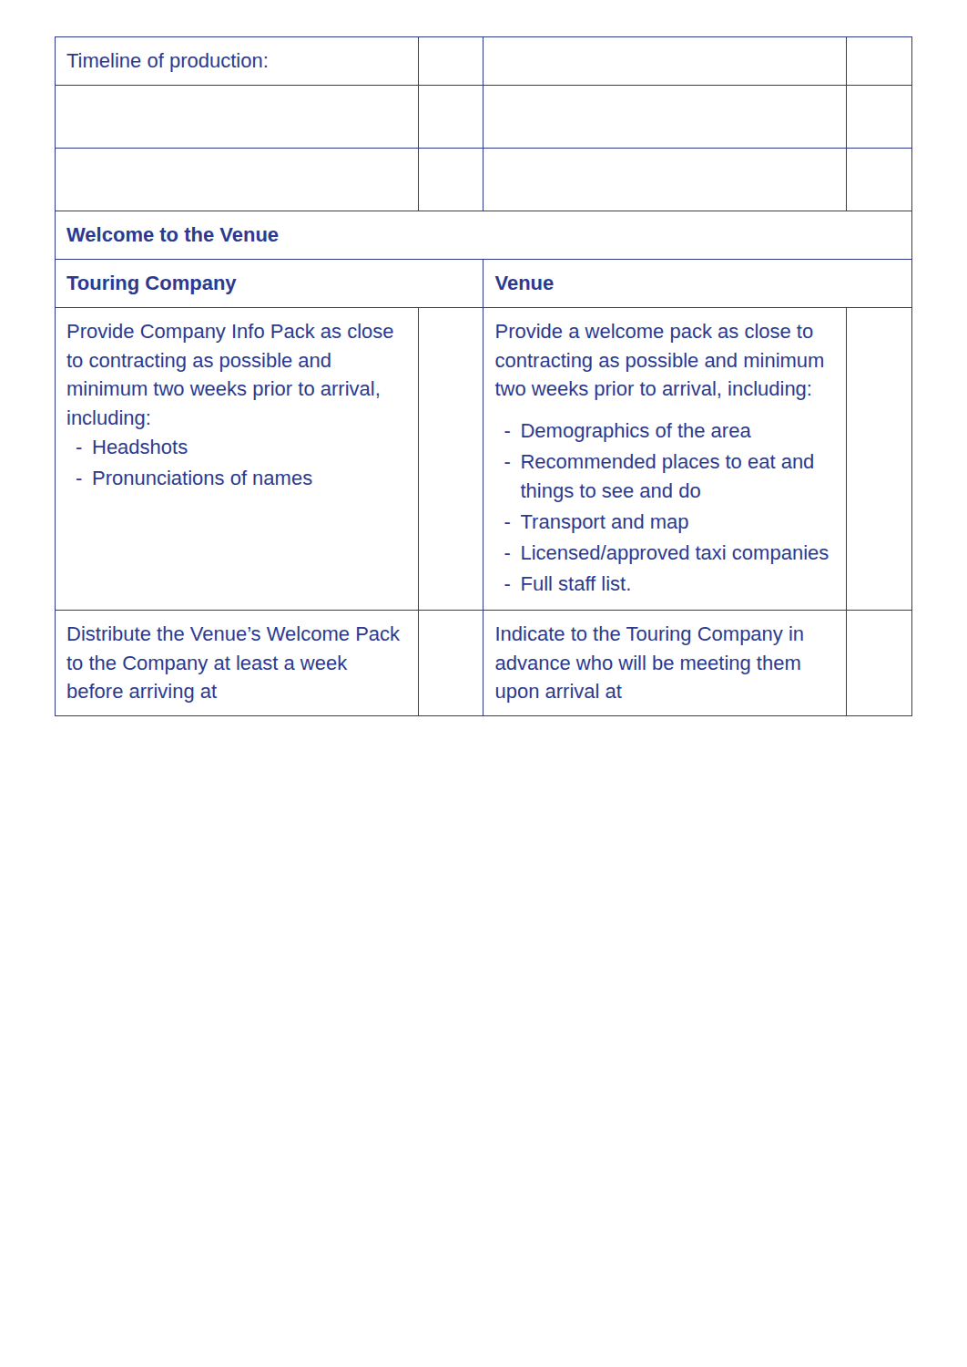| Timeline of production: | | | |
| Welcome to the Venue |
| Touring Company | Venue |
| Provide Company Info Pack as close to contracting as possible and minimum two weeks prior to arrival, including: Headshots Pronunciations of names | | Provide a welcome pack as close to contracting as possible and minimum two weeks prior to arrival, including: Demographics of the area Recommended places to eat and things to see and do Transport and map Licensed/approved taxi companies Full staff list. | |
| Distribute the Venue’s Welcome Pack to the Company at least a week before arriving at | | Indicate to the Touring Company in advance who will be meeting them upon arrival at | |